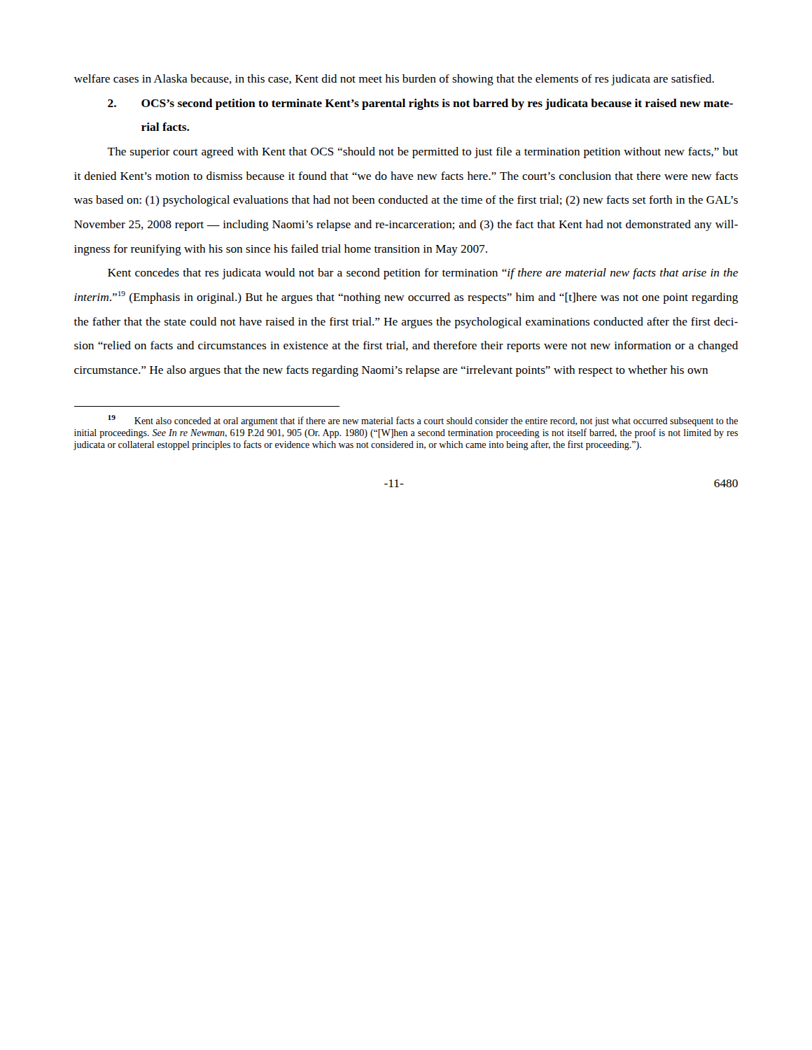welfare cases in Alaska because, in this case, Kent did not meet his burden of showing that the elements of res judicata are satisfied.
2. OCS’s second petition to terminate Kent’s parental rights is not barred by res judicata because it raised new material facts.
The superior court agreed with Kent that OCS “should not be permitted to just file a termination petition without new facts,” but it denied Kent’s motion to dismiss because it found that “we do have new facts here.” The court’s conclusion that there were new facts was based on: (1) psychological evaluations that had not been conducted at the time of the first trial; (2) new facts set forth in the GAL’s November 25, 2008 report — including Naomi’s relapse and re-incarceration; and (3) the fact that Kent had not demonstrated any willingness for reunifying with his son since his failed trial home transition in May 2007.
Kent concedes that res judicata would not bar a second petition for termination “if there are material new facts that arise in the interim.”19 (Emphasis in original.) But he argues that “nothing new occurred as respects” him and “[t]here was not one point regarding the father that the state could not have raised in the first trial.” He argues the psychological examinations conducted after the first decision “relied on facts and circumstances in existence at the first trial, and therefore their reports were not new information or a changed circumstance.” He also argues that the new facts regarding Naomi’s relapse are “irrelevant points” with respect to whether his own
19 Kent also conceded at oral argument that if there are new material facts a court should consider the entire record, not just what occurred subsequent to the initial proceedings. See In re Newman, 619 P.2d 901, 905 (Or. App. 1980) (“[W]hen a second termination proceeding is not itself barred, the proof is not limited by res judicata or collateral estoppel principles to facts or evidence which was not considered in, or which came into being after, the first proceeding.”).
-11- 6480